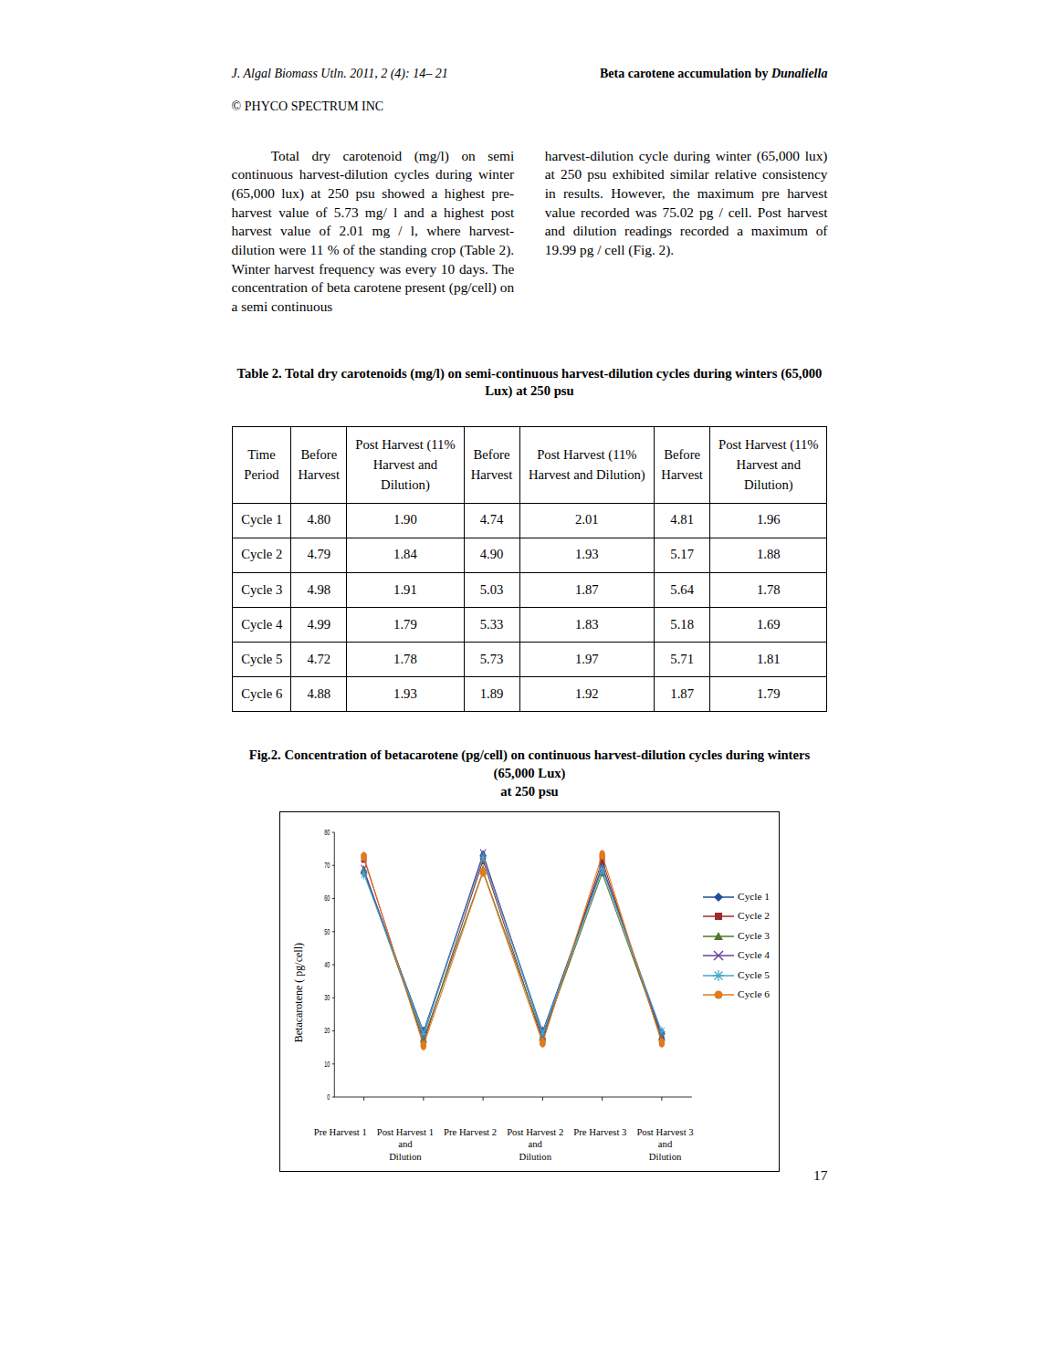J. Algal Biomass Utln. 2011, 2 (4): 14– 21
Beta carotene accumulation by Dunaliella
© PHYCO SPECTRUM INC
Total dry carotenoid (mg/l) on semi continuous harvest-dilution cycles during winter (65,000 lux) at 250 psu showed a highest pre-harvest value of 5.73 mg/ l and a highest post harvest value of 2.01 mg / l, where harvest-dilution were 11 % of the standing crop (Table 2). Winter harvest frequency was every 10 days. The concentration of beta carotene present (pg/cell) on a semi continuous
harvest-dilution cycle during winter (65,000 lux) at 250 psu exhibited similar relative consistency in results. However, the maximum pre harvest value recorded was 75.02 pg / cell. Post harvest and dilution readings recorded a maximum of 19.99 pg / cell (Fig. 2).
Table 2. Total dry carotenoids (mg/l) on semi-continuous harvest-dilution cycles during winters (65,000 Lux) at 250 psu
| Time Period | Before Harvest | Post Harvest (11% Harvest and Dilution) | Before Harvest | Post Harvest (11% Harvest and Dilution) | Before Harvest | Post Harvest (11% Harvest and Dilution) |
| --- | --- | --- | --- | --- | --- | --- |
| Cycle 1 | 4.80 | 1.90 | 4.74 | 2.01 | 4.81 | 1.96 |
| Cycle 2 | 4.79 | 1.84 | 4.90 | 1.93 | 5.17 | 1.88 |
| Cycle 3 | 4.98 | 1.91 | 5.03 | 1.87 | 5.64 | 1.78 |
| Cycle 4 | 4.99 | 1.79 | 5.33 | 1.83 | 5.18 | 1.69 |
| Cycle 5 | 4.72 | 1.78 | 5.73 | 1.97 | 5.71 | 1.81 |
| Cycle 6 | 4.88 | 1.93 | 1.89 | 1.92 | 1.87 | 1.79 |
Fig.2. Concentration of betacarotene (pg/cell) on continuous harvest-dilution cycles during winters (65,000 Lux)
at 250 psu
Betacarotene ( pg/cell)
0 10 20 30 40 50 60 70 80
Pre Harvest 1
Post Harvest 1 and
Dilution
Pre Harvest 2
Post Harvest 2 and
Dilution
Pre Harvest 3
Post Harvest 3 and
Dilution
Cycle 1
Cycle 2
Cycle 3
Cycle 4
Cycle 5
Cycle 6
17